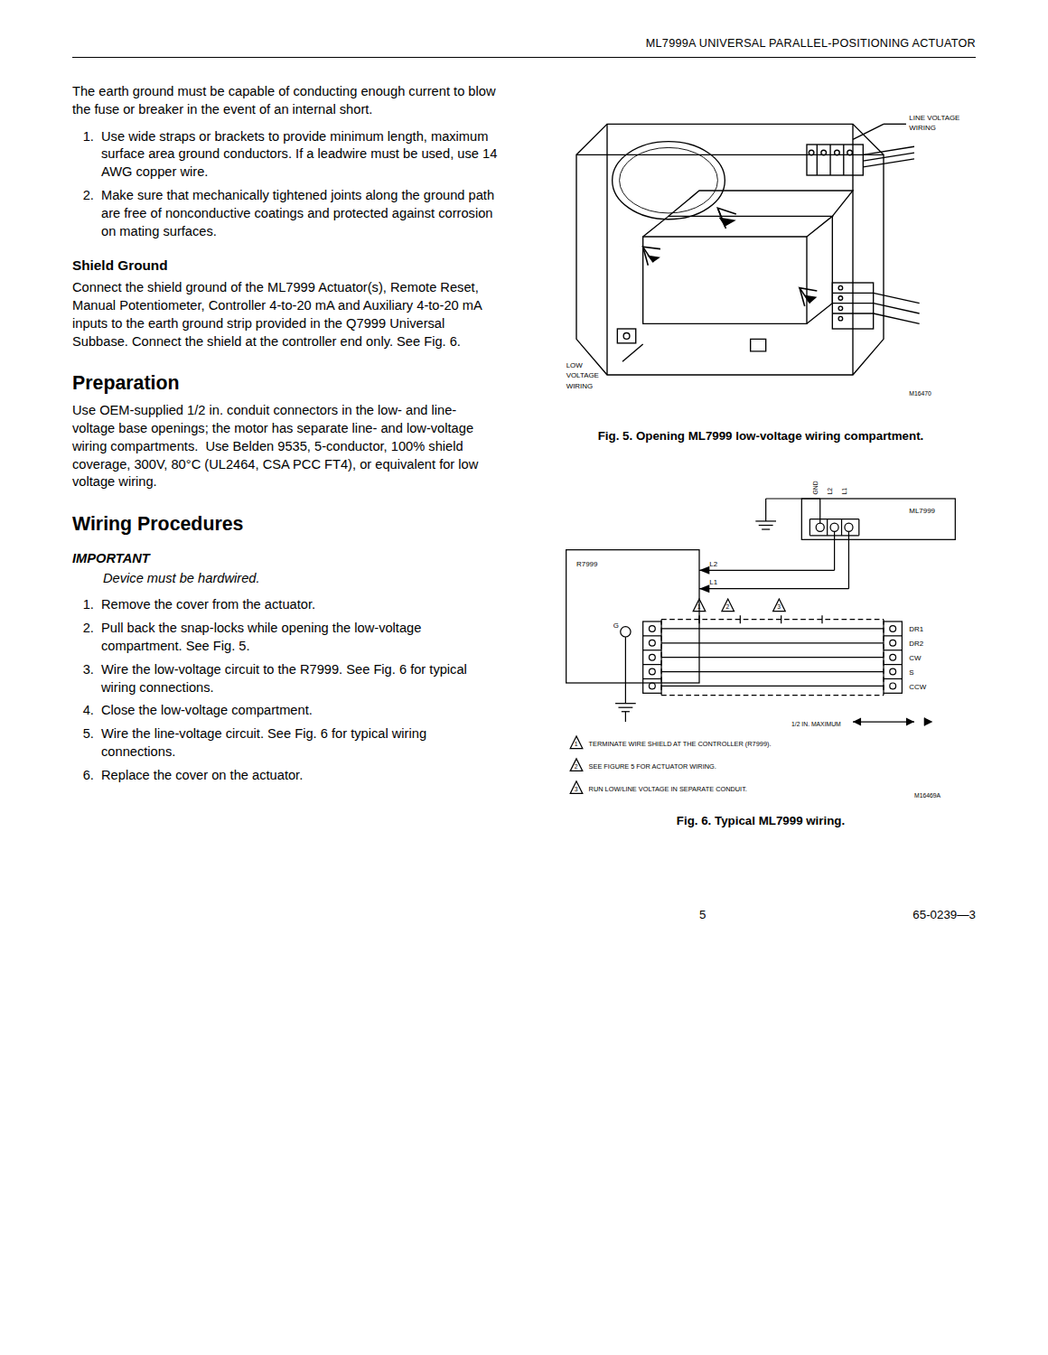ML7999A UNIVERSAL PARALLEL-POSITIONING ACTUATOR
The earth ground must be capable of conducting enough current to blow the fuse or breaker in the event of an internal short.
Use wide straps or brackets to provide minimum length, maximum surface area ground conductors. If a leadwire must be used, use 14 AWG copper wire.
Make sure that mechanically tightened joints along the ground path are free of nonconductive coatings and protected against corrosion on mating surfaces.
Shield Ground
Connect the shield ground of the ML7999 Actuator(s), Remote Reset, Manual Potentiometer, Controller 4-to-20 mA and Auxiliary 4-to-20 mA inputs to the earth ground strip provided in the Q7999 Universal Subbase. Connect the shield at the controller end only. See Fig. 6.
Preparation
Use OEM-supplied 1/2 in. conduit connectors in the low- and line- voltage base openings; the motor has separate line- and low-voltage wiring compartments. Use Belden 9535, 5-conductor, 100% shield coverage, 300V, 80°C (UL2464, CSA PCC FT4), or equivalent for low voltage wiring.
Wiring Procedures
IMPORTANT
Device must be hardwired.
Remove the cover from the actuator.
Pull back the snap-locks while opening the low-voltage compartment. See Fig. 5.
Wire the low-voltage circuit to the R7999. See Fig. 6 for typical wiring connections.
Close the low-voltage compartment.
Wire the line-voltage circuit. See Fig. 6 for typical wiring connections.
Replace the cover on the actuator.
LINE VOLTAGE WIRING LOW VOLTAGE WIRING M16470
Fig. 5. Opening ML7999 low-voltage wiring compartment.
ML7999 R7999 L2 L1 G DR1 DR2 CW S CCW 1 2 3 1 2 3 1/2 IN. MAXIMUM M16469A GND L2 L1 TERMINATE WIRE SHIELD AT THE CONTROLLER (R7999). SEE FIGURE 5 FOR ACTUATOR WIRING. RUN LOW/LINE VOLTAGE IN SEPARATE CONDUIT.
Fig. 6. Typical ML7999 wiring.
5
65-0239—3